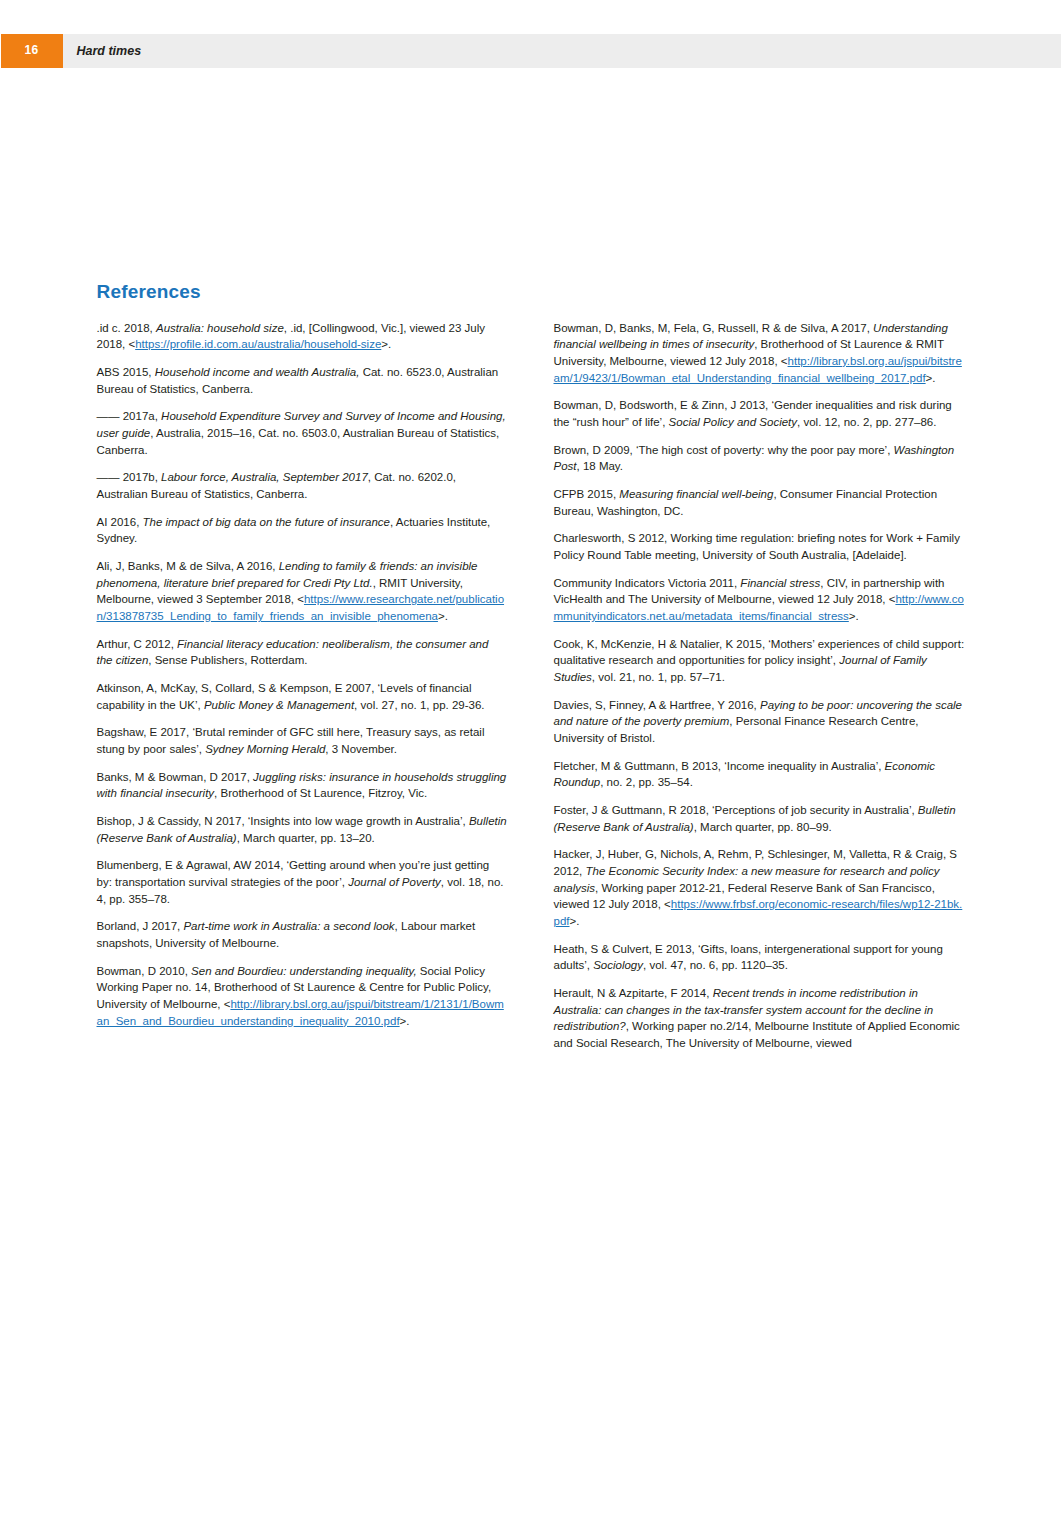16
Hard times
References
.id c. 2018, Australia: household size, .id, [Collingwood, Vic.], viewed 23 July 2018, <https://profile.id.com.au/australia/household-size>.
ABS 2015, Household income and wealth Australia, Cat. no. 6523.0, Australian Bureau of Statistics, Canberra.
—— 2017a, Household Expenditure Survey and Survey of Income and Housing, user guide, Australia, 2015–16, Cat. no. 6503.0, Australian Bureau of Statistics, Canberra.
—— 2017b, Labour force, Australia, September 2017, Cat. no. 6202.0, Australian Bureau of Statistics, Canberra.
AI 2016, The impact of big data on the future of insurance, Actuaries Institute, Sydney.
Ali, J, Banks, M & de Silva, A 2016, Lending to family & friends: an invisible phenomena, literature brief prepared for Credi Pty Ltd., RMIT University, Melbourne, viewed 3 September 2018, <https://www.researchgate.net/publication/313878735_Lending_to_family_friends_an_invisible_phenomena>.
Arthur, C 2012, Financial literacy education: neoliberalism, the consumer and the citizen, Sense Publishers, Rotterdam.
Atkinson, A, McKay, S, Collard, S & Kempson, E 2007, ‘Levels of financial capability in the UK’, Public Money & Management, vol. 27, no. 1, pp. 29-36.
Bagshaw, E 2017, ‘Brutal reminder of GFC still here, Treasury says, as retail stung by poor sales’, Sydney Morning Herald, 3 November.
Banks, M & Bowman, D 2017, Juggling risks: insurance in households struggling with financial insecurity, Brotherhood of St Laurence, Fitzroy, Vic.
Bishop, J & Cassidy, N 2017, ‘Insights into low wage growth in Australia’, Bulletin (Reserve Bank of Australia), March quarter, pp. 13–20.
Blumenberg, E & Agrawal, AW 2014, ‘Getting around when you’re just getting by: transportation survival strategies of the poor’, Journal of Poverty, vol. 18, no. 4, pp. 355–78.
Borland, J 2017, Part-time work in Australia: a second look, Labour market snapshots, University of Melbourne.
Bowman, D 2010, Sen and Bourdieu: understanding inequality, Social Policy Working Paper no. 14, Brotherhood of St Laurence & Centre for Public Policy, University of Melbourne, <http://library.bsl.org.au/jspui/bitstream/1/2131/1/Bowman_Sen_and_Bourdieu_understanding_inequality_2010.pdf>.
Bowman, D, Banks, M, Fela, G, Russell, R & de Silva, A 2017, Understanding financial wellbeing in times of insecurity, Brotherhood of St Laurence & RMIT University, Melbourne, viewed 12 July 2018, <http://library.bsl.org.au/jspui/bitstream/1/9423/1/Bowman_etal_Understanding_financial_wellbeing_2017.pdf>.
Bowman, D, Bodsworth, E & Zinn, J 2013, ‘Gender inequalities and risk during the “rush hour” of life’, Social Policy and Society, vol. 12, no. 2, pp. 277–86.
Brown, D 2009, ‘The high cost of poverty: why the poor pay more’, Washington Post, 18 May.
CFPB 2015, Measuring financial well-being, Consumer Financial Protection Bureau, Washington, DC.
Charlesworth, S 2012, Working time regulation: briefing notes for Work + Family Policy Round Table meeting, University of South Australia, [Adelaide].
Community Indicators Victoria 2011, Financial stress, CIV, in partnership with VicHealth and The University of Melbourne, viewed 12 July 2018, <http://www.communityindicators.net.au/metadata_items/financial_stress>.
Cook, K, McKenzie, H & Natalier, K 2015, ‘Mothers’ experiences of child support: qualitative research and opportunities for policy insight’, Journal of Family Studies, vol. 21, no. 1, pp. 57–71.
Davies, S, Finney, A & Hartfree, Y 2016, Paying to be poor: uncovering the scale and nature of the poverty premium, Personal Finance Research Centre, University of Bristol.
Fletcher, M & Guttmann, B 2013, ‘Income inequality in Australia’, Economic Roundup, no. 2, pp. 35–54.
Foster, J & Guttmann, R 2018, ‘Perceptions of job security in Australia’, Bulletin (Reserve Bank of Australia), March quarter, pp. 80–99.
Hacker, J, Huber, G, Nichols, A, Rehm, P, Schlesinger, M, Valletta, R & Craig, S 2012, The Economic Security Index: a new measure for research and policy analysis, Working paper 2012-21, Federal Reserve Bank of San Francisco, viewed 12 July 2018, <https://www.frbsf.org/economic-research/files/wp12-21bk.pdf>.
Heath, S & Culvert, E 2013, ‘Gifts, loans, intergenerational support for young adults’, Sociology, vol. 47, no. 6, pp. 1120–35.
Herault, N & Azpitarte, F 2014, Recent trends in income redistribution in Australia: can changes in the tax-transfer system account for the decline in redistribution?, Working paper no.2/14, Melbourne Institute of Applied Economic and Social Research, The University of Melbourne, viewed